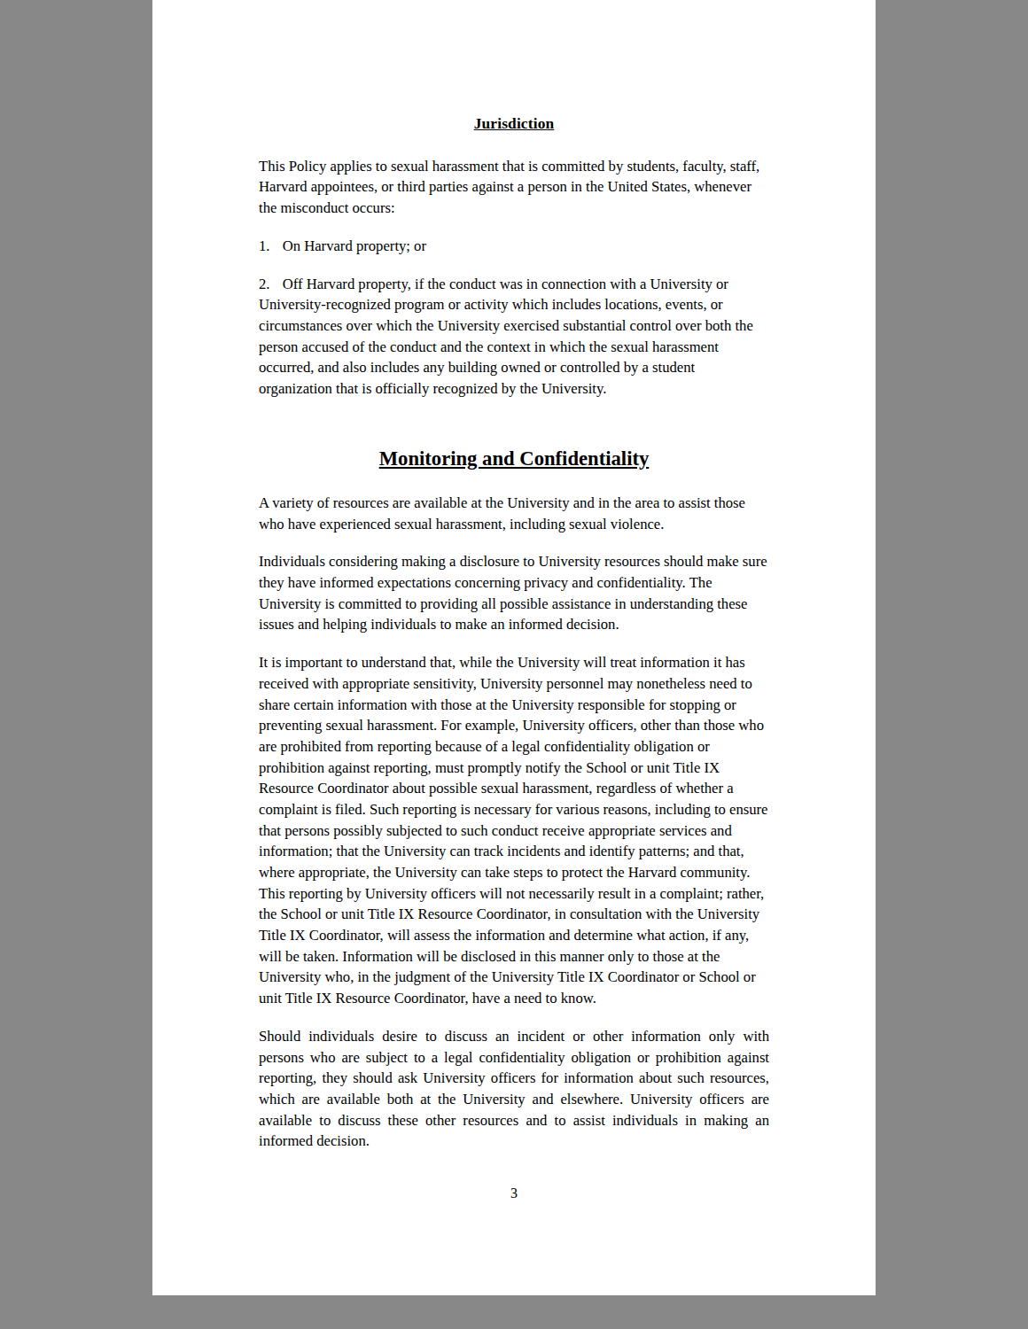Jurisdiction
This Policy applies to sexual harassment that is committed by students, faculty, staff, Harvard appointees, or third parties against a person in the United States, whenever the misconduct occurs:
1. On Harvard property; or
2. Off Harvard property, if the conduct was in connection with a University or University-recognized program or activity which includes locations, events, or circumstances over which the University exercised substantial control over both the person accused of the conduct and the context in which the sexual harassment occurred, and also includes any building owned or controlled by a student organization that is officially recognized by the University.
Monitoring and Confidentiality
A variety of resources are available at the University and in the area to assist those who have experienced sexual harassment, including sexual violence.
Individuals considering making a disclosure to University resources should make sure they have informed expectations concerning privacy and confidentiality. The University is committed to providing all possible assistance in understanding these issues and helping individuals to make an informed decision.
It is important to understand that, while the University will treat information it has received with appropriate sensitivity, University personnel may nonetheless need to share certain information with those at the University responsible for stopping or preventing sexual harassment. For example, University officers, other than those who are prohibited from reporting because of a legal confidentiality obligation or prohibition against reporting, must promptly notify the School or unit Title IX Resource Coordinator about possible sexual harassment, regardless of whether a complaint is filed. Such reporting is necessary for various reasons, including to ensure that persons possibly subjected to such conduct receive appropriate services and information; that the University can track incidents and identify patterns; and that, where appropriate, the University can take steps to protect the Harvard community. This reporting by University officers will not necessarily result in a complaint; rather, the School or unit Title IX Resource Coordinator, in consultation with the University Title IX Coordinator, will assess the information and determine what action, if any, will be taken. Information will be disclosed in this manner only to those at the University who, in the judgment of the University Title IX Coordinator or School or unit Title IX Resource Coordinator, have a need to know.
Should individuals desire to discuss an incident or other information only with persons who are subject to a legal confidentiality obligation or prohibition against reporting, they should ask University officers for information about such resources, which are available both at the University and elsewhere. University officers are available to discuss these other resources and to assist individuals in making an informed decision.
3